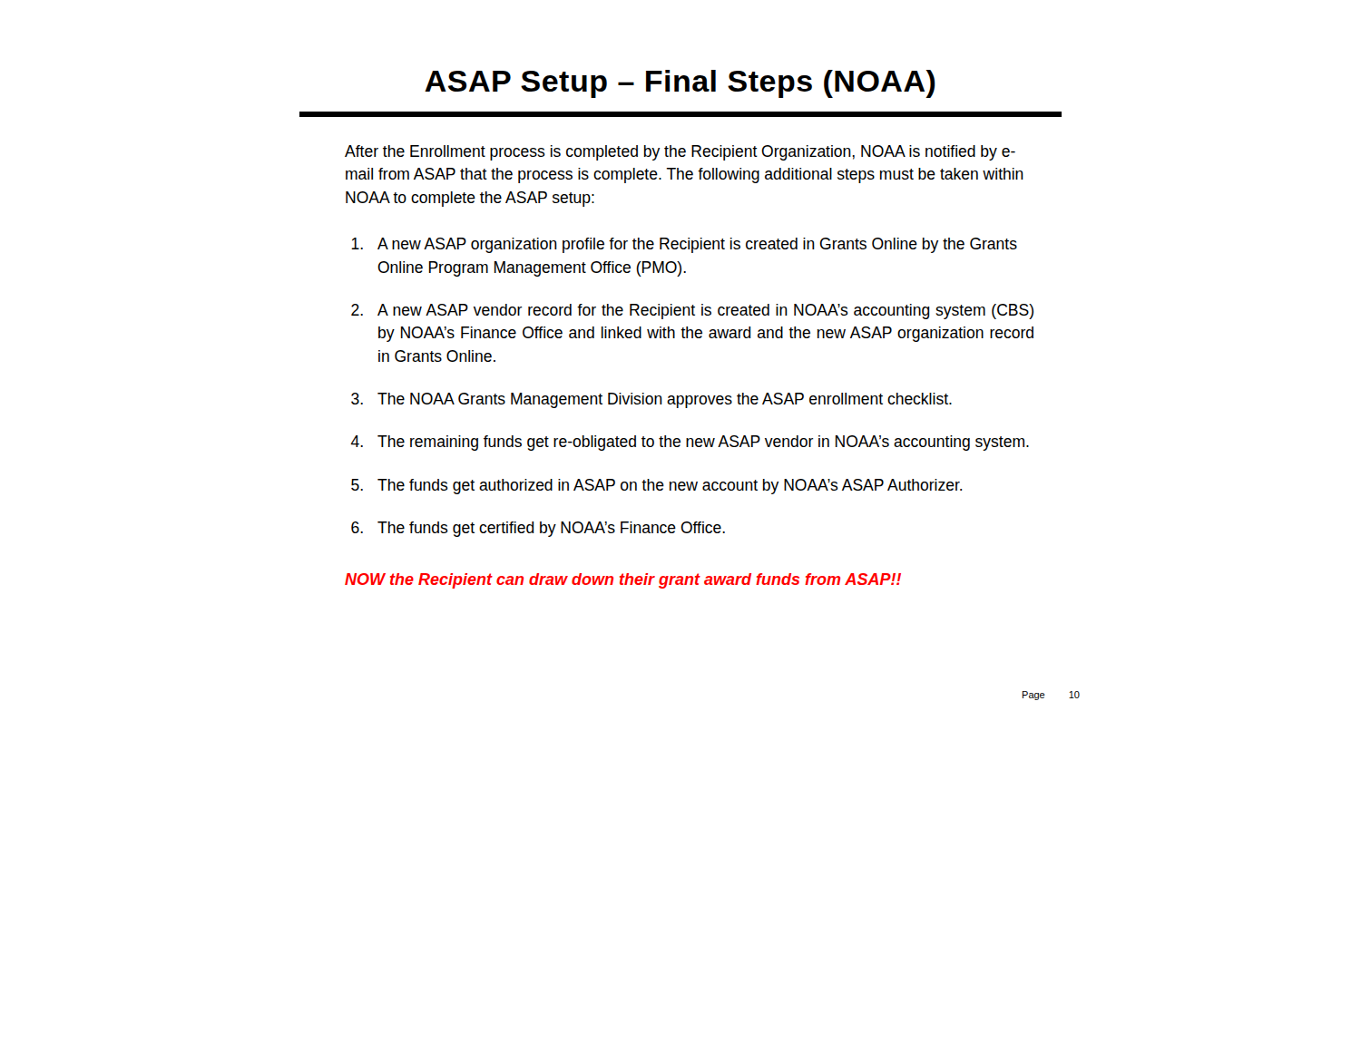ASAP Setup – Final Steps (NOAA)
After the Enrollment process is completed by the Recipient Organization, NOAA is notified by e-mail from ASAP that the process is complete. The following additional steps must be taken within NOAA to complete the ASAP setup:
A new ASAP organization profile for the Recipient is created in Grants Online by the Grants Online Program Management Office (PMO).
A new ASAP vendor record for the Recipient is created in NOAA’s accounting system (CBS) by NOAA’s Finance Office and linked with the award and the new ASAP organization record in Grants Online.
The NOAA Grants Management Division approves the ASAP enrollment checklist.
The remaining funds get re-obligated to the new ASAP vendor in NOAA’s accounting system.
The funds get authorized in ASAP on the new account by NOAA’s ASAP Authorizer.
The funds get certified by NOAA’s Finance Office.
NOW the Recipient can draw down their grant award funds from ASAP!!
Page10